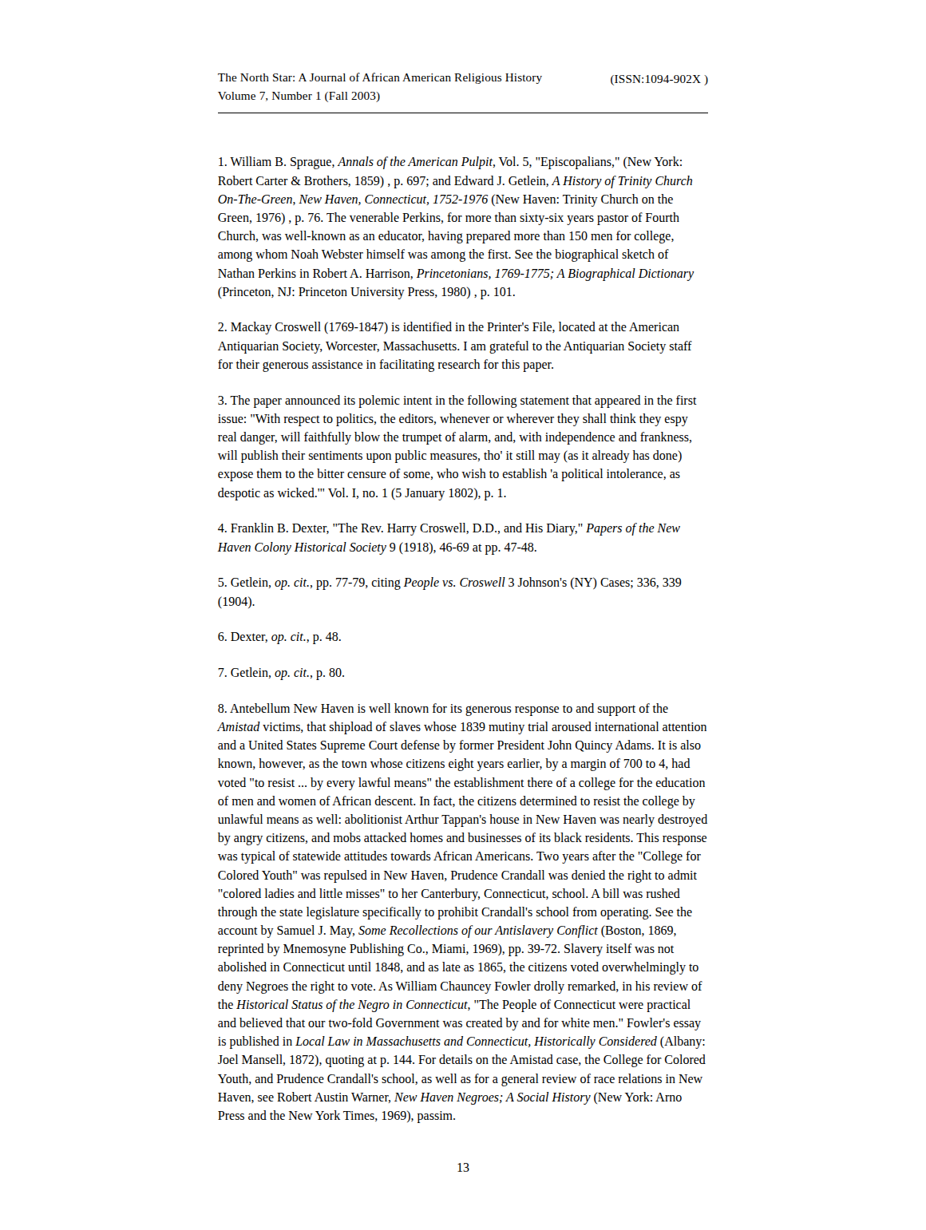The North Star: A Journal of African American Religious History
Volume 7, Number 1 (Fall 2003)
(ISSN:1094-902X )
1. William B. Sprague, Annals of the American Pulpit, Vol. 5, "Episcopalians," (New York: Robert Carter & Brothers, 1859) , p. 697; and Edward J. Getlein, A History of Trinity Church On-The-Green, New Haven, Connecticut, 1752-1976 (New Haven: Trinity Church on the Green, 1976) , p. 76. The venerable Perkins, for more than sixty-six years pastor of Fourth Church, was well-known as an educator, having prepared more than 150 men for college, among whom Noah Webster himself was among the first. See the biographical sketch of Nathan Perkins in Robert A. Harrison, Princetonians, 1769-1775; A Biographical Dictionary (Princeton, NJ: Princeton University Press, 1980) , p. 101.
2. Mackay Croswell (1769-1847) is identified in the Printer's File, located at the American Antiquarian Society, Worcester, Massachusetts. I am grateful to the Antiquarian Society staff for their generous assistance in facilitating research for this paper.
3. The paper announced its polemic intent in the following statement that appeared in the first issue: "With respect to politics, the editors, whenever or wherever they shall think they espy real danger, will faithfully blow the trumpet of alarm, and, with independence and frankness, will publish their sentiments upon public measures, tho' it still may (as it already has done) expose them to the bitter censure of some, who wish to establish 'a political intolerance, as despotic as wicked.'" Vol. I, no. 1 (5 January 1802), p. 1.
4. Franklin B. Dexter, "The Rev. Harry Croswell, D.D., and His Diary," Papers of the New Haven Colony Historical Society 9 (1918), 46-69 at pp. 47-48.
5. Getlein, op. cit., pp. 77-79, citing People vs. Croswell 3 Johnson's (NY) Cases; 336, 339 (1904).
6. Dexter, op. cit., p. 48.
7. Getlein, op. cit., p. 80.
8. Antebellum New Haven is well known for its generous response to and support of the Amistad victims, that shipload of slaves whose 1839 mutiny trial aroused international attention and a United States Supreme Court defense by former President John Quincy Adams. It is also known, however, as the town whose citizens eight years earlier, by a margin of 700 to 4, had voted "to resist ... by every lawful means" the establishment there of a college for the education of men and women of African descent. In fact, the citizens determined to resist the college by unlawful means as well: abolitionist Arthur Tappan's house in New Haven was nearly destroyed by angry citizens, and mobs attacked homes and businesses of its black residents. This response was typical of statewide attitudes towards African Americans. Two years after the "College for Colored Youth" was repulsed in New Haven, Prudence Crandall was denied the right to admit "colored ladies and little misses" to her Canterbury, Connecticut, school. A bill was rushed through the state legislature specifically to prohibit Crandall's school from operating. See the account by Samuel J. May, Some Recollections of our Antislavery Conflict (Boston, 1869, reprinted by Mnemosyne Publishing Co., Miami, 1969), pp. 39-72. Slavery itself was not abolished in Connecticut until 1848, and as late as 1865, the citizens voted overwhelmingly to deny Negroes the right to vote. As William Chauncey Fowler drolly remarked, in his review of the Historical Status of the Negro in Connecticut, "The People of Connecticut were practical and believed that our two-fold Government was created by and for white men." Fowler's essay is published in Local Law in Massachusetts and Connecticut, Historically Considered (Albany: Joel Mansell, 1872), quoting at p. 144. For details on the Amistad case, the College for Colored Youth, and Prudence Crandall's school, as well as for a general review of race relations in New Haven, see Robert Austin Warner, New Haven Negroes; A Social History (New York: Arno Press and the New York Times, 1969), passim.
13